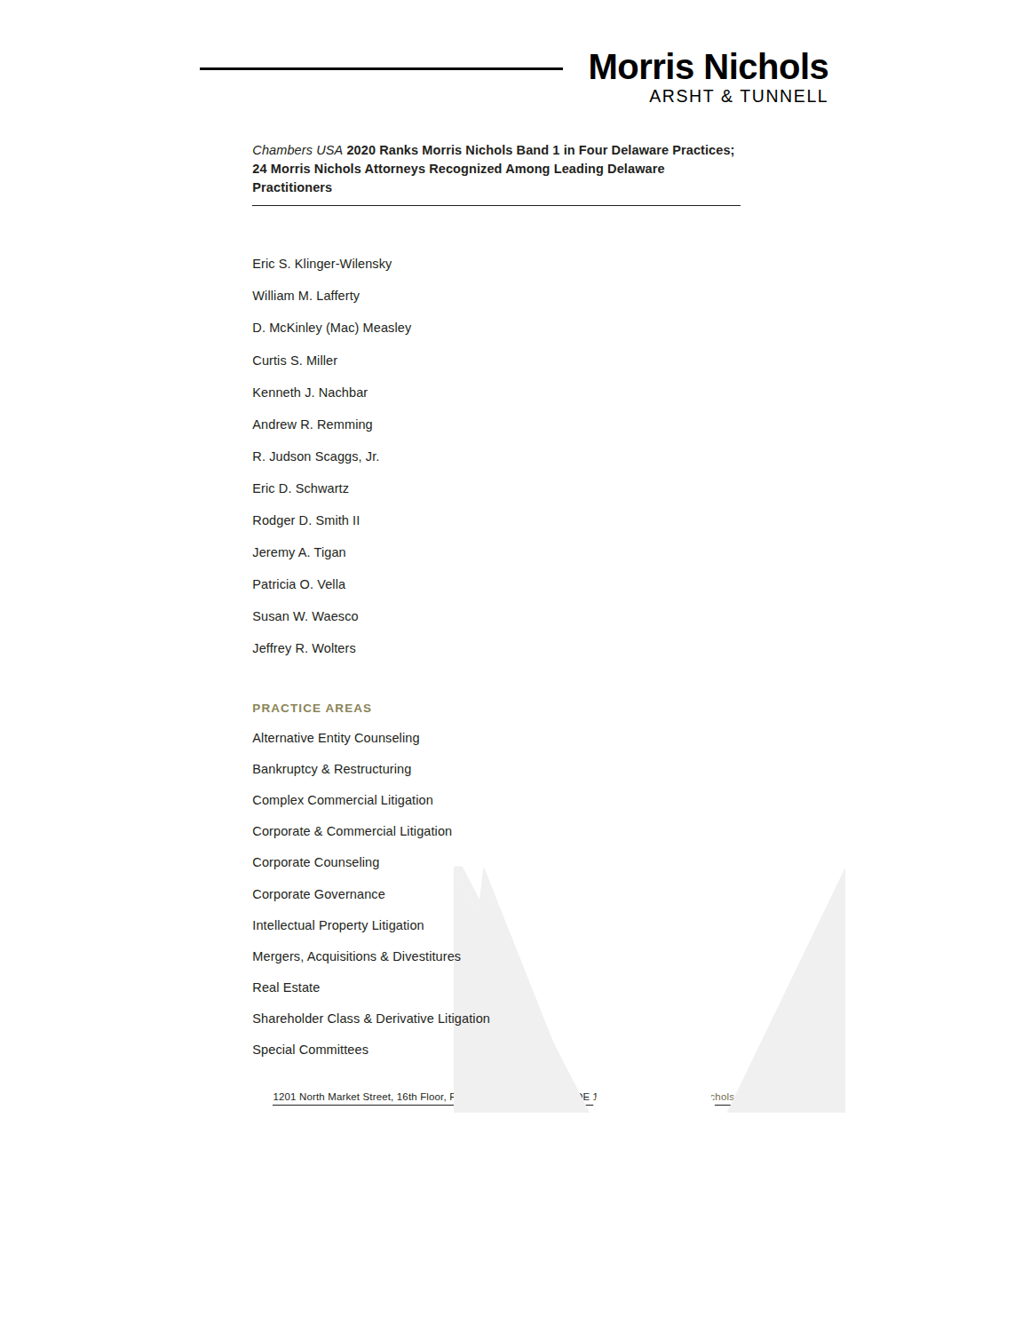Morris Nichols
ARSHT & TUNNELL
Chambers USA 2020 Ranks Morris Nichols Band 1 in Four Delaware Practices; 24 Morris Nichols Attorneys Recognized Among Leading Delaware Practitioners
Eric S. Klinger-Wilensky
William M. Lafferty
D. McKinley (Mac) Measley
Curtis S. Miller
Kenneth J. Nachbar
Andrew R. Remming
R. Judson Scaggs, Jr.
Eric D. Schwartz
Rodger D. Smith II
Jeremy A. Tigan
Patricia O. Vella
Susan W. Waesco
Jeffrey R. Wolters
Practice Areas
Alternative Entity Counseling
Bankruptcy & Restructuring
Complex Commercial Litigation
Corporate & Commercial Litigation
Corporate Counseling
Corporate Governance
Intellectual Property Litigation
Mergers, Acquisitions & Divestitures
Real Estate
Shareholder Class & Derivative Litigation
Special Committees
1201 North Market Street, 16th Floor, PO Box 1347, Wilmington, DE 19899-1347
morrisnichols.com